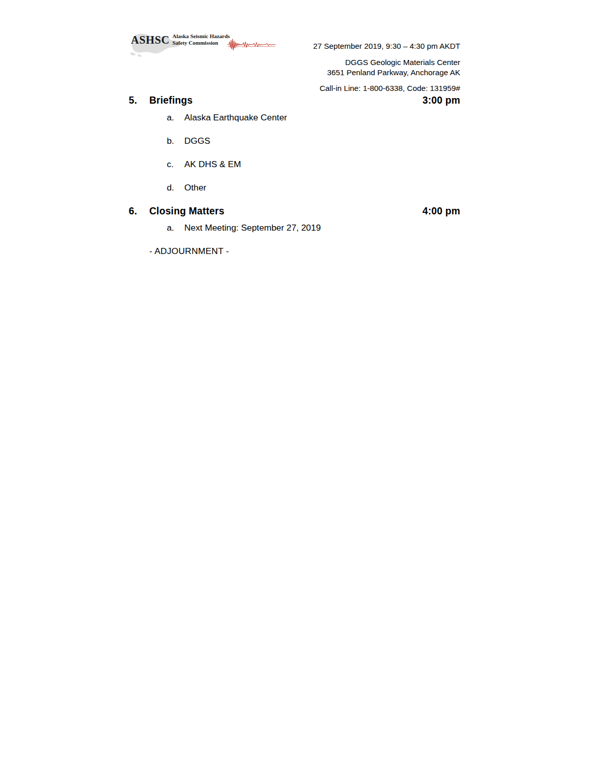ASHSC Alaska Seismic Hazards Safety Commission
27 September 2019, 9:30 – 4:30 pm AKDT
DGGS Geologic Materials Center
3651 Penland Parkway, Anchorage AK
Call-in Line: 1-800-6338, Code: 131959#
5. Briefings 3:00 pm
a. Alaska Earthquake Center
b. DGGS
c. AK DHS & EM
d. Other
6. Closing Matters 4:00 pm
a. Next Meeting: September 27, 2019
- ADJOURNMENT -